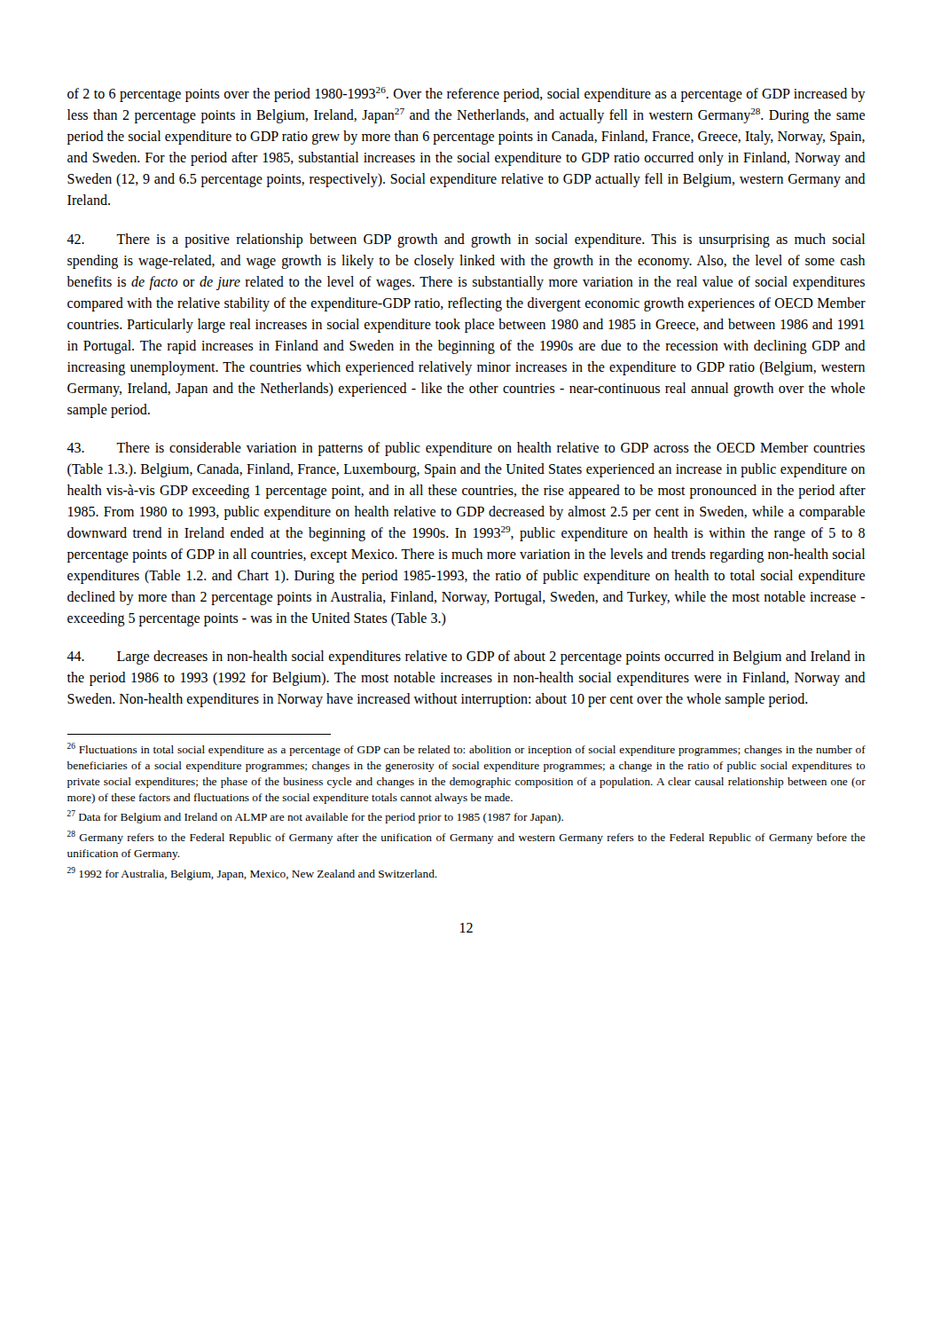of 2 to 6 percentage points over the period 1980-199326. Over the reference period, social expenditure as a percentage of GDP increased by less than 2 percentage points in Belgium, Ireland, Japan27 and the Netherlands, and actually fell in western Germany28. During the same period the social expenditure to GDP ratio grew by more than 6 percentage points in Canada, Finland, France, Greece, Italy, Norway, Spain, and Sweden. For the period after 1985, substantial increases in the social expenditure to GDP ratio occurred only in Finland, Norway and Sweden (12, 9 and 6.5 percentage points, respectively). Social expenditure relative to GDP actually fell in Belgium, western Germany and Ireland.
42. There is a positive relationship between GDP growth and growth in social expenditure. This is unsurprising as much social spending is wage-related, and wage growth is likely to be closely linked with the growth in the economy. Also, the level of some cash benefits is de facto or de jure related to the level of wages. There is substantially more variation in the real value of social expenditures compared with the relative stability of the expenditure-GDP ratio, reflecting the divergent economic growth experiences of OECD Member countries. Particularly large real increases in social expenditure took place between 1980 and 1985 in Greece, and between 1986 and 1991 in Portugal. The rapid increases in Finland and Sweden in the beginning of the 1990s are due to the recession with declining GDP and increasing unemployment. The countries which experienced relatively minor increases in the expenditure to GDP ratio (Belgium, western Germany, Ireland, Japan and the Netherlands) experienced - like the other countries - near-continuous real annual growth over the whole sample period.
43. There is considerable variation in patterns of public expenditure on health relative to GDP across the OECD Member countries (Table 1.3.). Belgium, Canada, Finland, France, Luxembourg, Spain and the United States experienced an increase in public expenditure on health vis-à-vis GDP exceeding 1 percentage point, and in all these countries, the rise appeared to be most pronounced in the period after 1985. From 1980 to 1993, public expenditure on health relative to GDP decreased by almost 2.5 per cent in Sweden, while a comparable downward trend in Ireland ended at the beginning of the 1990s. In 199329, public expenditure on health is within the range of 5 to 8 percentage points of GDP in all countries, except Mexico. There is much more variation in the levels and trends regarding non-health social expenditures (Table 1.2. and Chart 1). During the period 1985-1993, the ratio of public expenditure on health to total social expenditure declined by more than 2 percentage points in Australia, Finland, Norway, Portugal, Sweden, and Turkey, while the most notable increase - exceeding 5 percentage points - was in the United States (Table 3.)
44. Large decreases in non-health social expenditures relative to GDP of about 2 percentage points occurred in Belgium and Ireland in the period 1986 to 1993 (1992 for Belgium). The most notable increases in non-health social expenditures were in Finland, Norway and Sweden. Non-health expenditures in Norway have increased without interruption: about 10 per cent over the whole sample period.
26 Fluctuations in total social expenditure as a percentage of GDP can be related to: abolition or inception of social expenditure programmes; changes in the number of beneficiaries of a social expenditure programmes; changes in the generosity of social expenditure programmes; a change in the ratio of public social expenditures to private social expenditures; the phase of the business cycle and changes in the demographic composition of a population. A clear causal relationship between one (or more) of these factors and fluctuations of the social expenditure totals cannot always be made.
27 Data for Belgium and Ireland on ALMP are not available for the period prior to 1985 (1987 for Japan).
28 Germany refers to the Federal Republic of Germany after the unification of Germany and western Germany refers to the Federal Republic of Germany before the unification of Germany.
29 1992 for Australia, Belgium, Japan, Mexico, New Zealand and Switzerland.
12